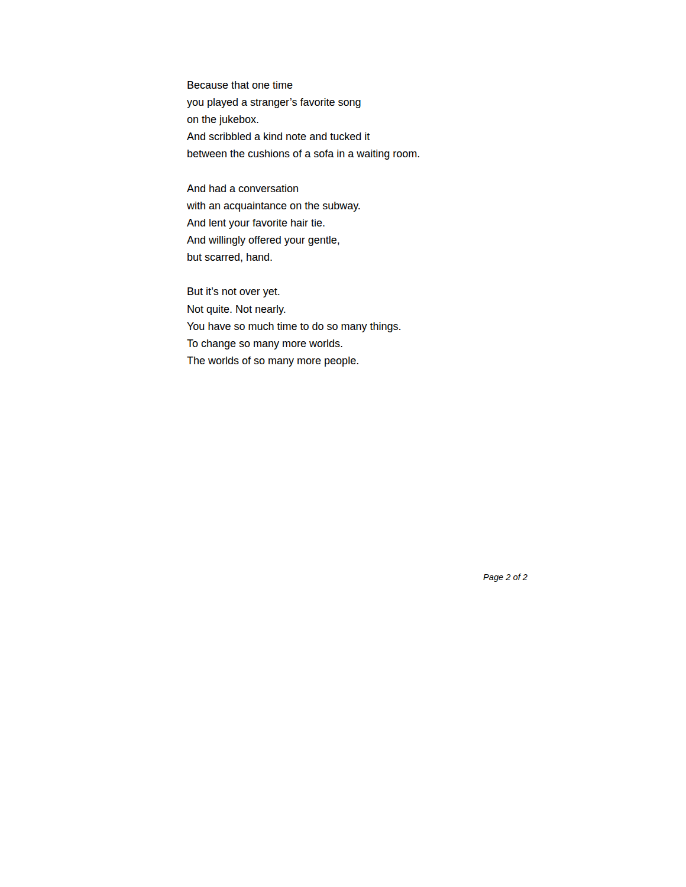Because that one time
you played a stranger’s favorite song
on the jukebox.
And scribbled a kind note and tucked it
between the cushions of a sofa in a waiting room.
And had a conversation
with an acquaintance on the subway.
And lent your favorite hair tie.
And willingly offered your gentle,
but scarred, hand.
But it’s not over yet.
Not quite. Not nearly.
You have so much time to do so many things.
To change so many more worlds.
The worlds of so many more people.
Page 2 of 2